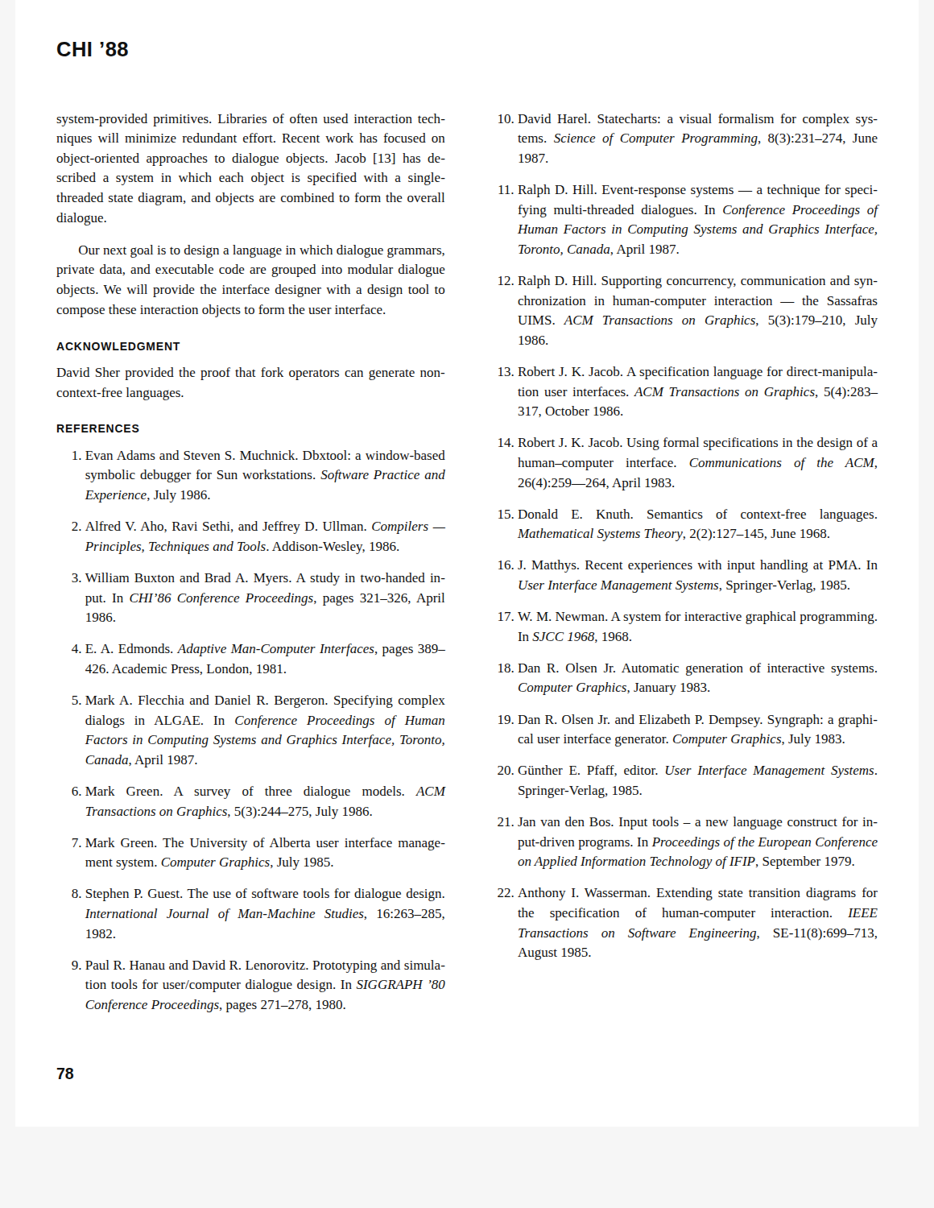CHI ’88
system-provided primitives. Libraries of often used interaction techniques will minimize redundant effort. Recent work has focused on object-oriented approaches to dialogue objects. Jacob [13] has described a system in which each object is specified with a single-threaded state diagram, and objects are combined to form the overall dialogue.
Our next goal is to design a language in which dialogue grammars, private data, and executable code are grouped into modular dialogue objects. We will provide the interface designer with a design tool to compose these interaction objects to form the user interface.
Acknowledgment
David Sher provided the proof that fork operators can generate non-context-free languages.
References
Evan Adams and Steven S. Muchnick. Dbxtool: a window-based symbolic debugger for Sun workstations. Software Practice and Experience, July 1986.
Alfred V. Aho, Ravi Sethi, and Jeffrey D. Ullman. Compilers — Principles, Techniques and Tools. Addison-Wesley, 1986.
William Buxton and Brad A. Myers. A study in two-handed input. In CHI’86 Conference Proceedings, pages 321–326, April 1986.
E. A. Edmonds. Adaptive Man-Computer Interfaces, pages 389–426. Academic Press, London, 1981.
Mark A. Flecchia and Daniel R. Bergeron. Specifying complex dialogs in ALGAE. In Conference Proceedings of Human Factors in Computing Systems and Graphics Interface, Toronto, Canada, April 1987.
Mark Green. A survey of three dialogue models. ACM Transactions on Graphics, 5(3):244–275, July 1986.
Mark Green. The University of Alberta user interface management system. Computer Graphics, July 1985.
Stephen P. Guest. The use of software tools for dialogue design. International Journal of Man-Machine Studies, 16:263–285, 1982.
Paul R. Hanau and David R. Lenorovitz. Prototyping and simulation tools for user/computer dialogue design. In SIGGRAPH ’80 Conference Proceedings, pages 271–278, 1980.
David Harel. Statecharts: a visual formalism for complex systems. Science of Computer Programming, 8(3):231–274, June 1987.
Ralph D. Hill. Event-response systems — a technique for specifying multi-threaded dialogues. In Conference Proceedings of Human Factors in Computing Systems and Graphics Interface, Toronto, Canada, April 1987.
Ralph D. Hill. Supporting concurrency, communication and synchronization in human-computer interaction — the Sassafras UIMS. ACM Transactions on Graphics, 5(3):179–210, July 1986.
Robert J. K. Jacob. A specification language for direct-manipulation user interfaces. ACM Transactions on Graphics, 5(4):283–317, October 1986.
Robert J. K. Jacob. Using formal specifications in the design of a human–computer interface. Communications of the ACM, 26(4):259—264, April 1983.
Donald E. Knuth. Semantics of context-free languages. Mathematical Systems Theory, 2(2):127–145, June 1968.
J. Matthys. Recent experiences with input handling at PMA. In User Interface Management Systems, Springer-Verlag, 1985.
W. M. Newman. A system for interactive graphical programming. In SJCC 1968, 1968.
Dan R. Olsen Jr. Automatic generation of interactive systems. Computer Graphics, January 1983.
Dan R. Olsen Jr. and Elizabeth P. Dempsey. Syngraph: a graphical user interface generator. Computer Graphics, July 1983.
Günther E. Pfaff, editor. User Interface Management Systems. Springer-Verlag, 1985.
Jan van den Bos. Input tools – a new language construct for input-driven programs. In Proceedings of the European Conference on Applied Information Technology of IFIP, September 1979.
Anthony I. Wasserman. Extending state transition diagrams for the specification of human-computer interaction. IEEE Transactions on Software Engineering, SE-11(8):699–713, August 1985.
78